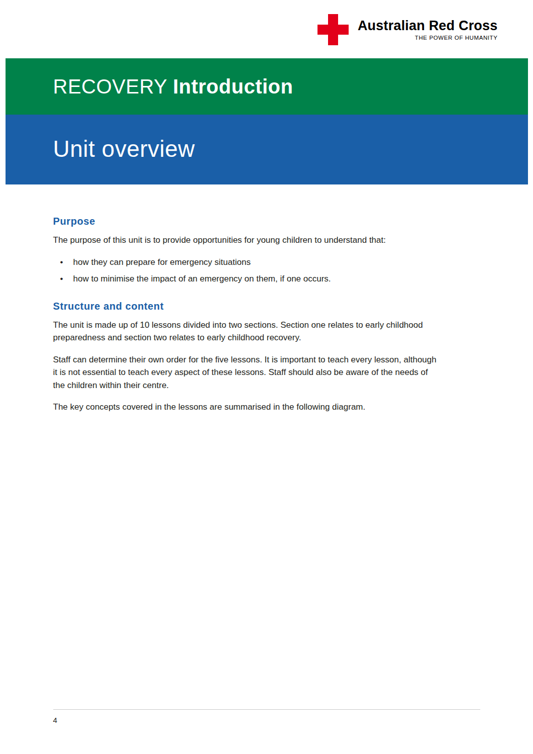Australian Red Cross
THE POWER OF HUMANITY
RECOVERY Introduction
Unit overview
Purpose
The purpose of this unit is to provide opportunities for young children to understand that:
how they can prepare for emergency situations
how to minimise the impact of an emergency on them, if one occurs.
Structure and content
The unit is made up of 10 lessons divided into two sections. Section one relates to early childhood preparedness and section two relates to early childhood recovery.
Staff can determine their own order for the five lessons. It is important to teach every lesson, although it is not essential to teach every aspect of these lessons. Staff should also be aware of the needs of the children within their centre.
The key concepts covered in the lessons are summarised in the following diagram.
4